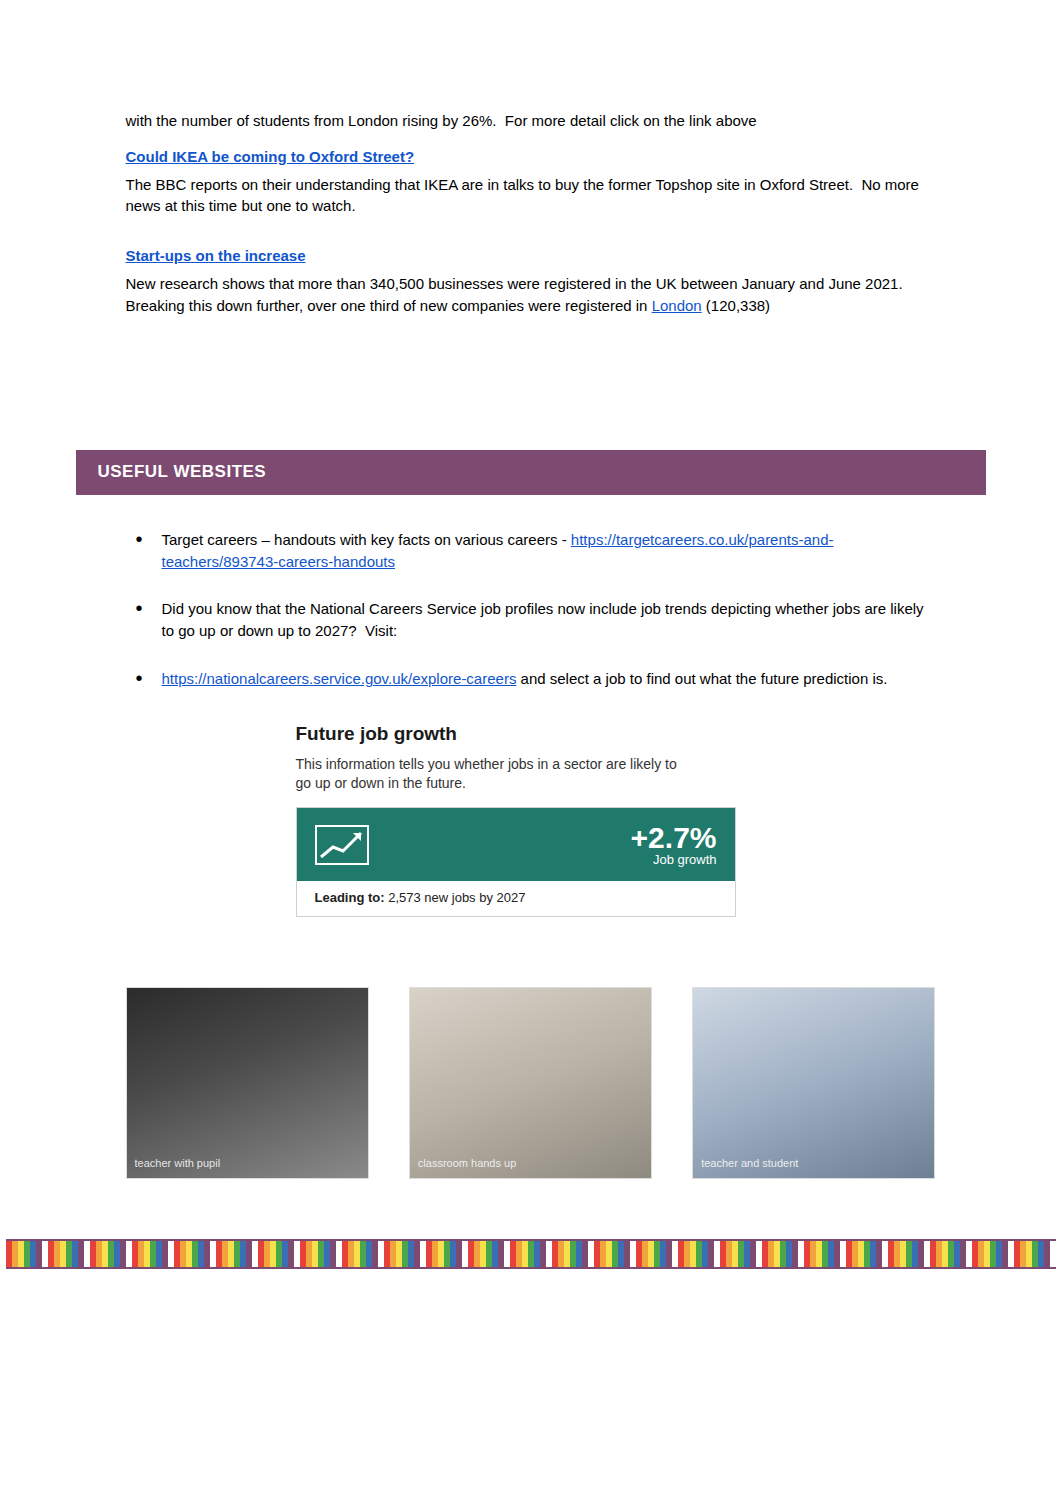with the number of students from London rising by 26%. For more detail click on the link above
Could IKEA be coming to Oxford Street? The BBC reports on their understanding that IKEA are in talks to buy the former Topshop site in Oxford Street. No more news at this time but one to watch.
Start-ups on the increase New research shows that more than 340,500 businesses were registered in the UK between January and June 2021. Breaking this down further, over one third of new companies were registered in London (120,338)
USEFUL WEBSITES
Target careers – handouts with key facts on various careers - https://targetcareers.co.uk/parents-and-teachers/893743-careers-handouts
Did you know that the National Careers Service job profiles now include job trends depicting whether jobs are likely to go up or down up to 2027? Visit:
https://nationalcareers.service.gov.uk/explore-careers and select a job to find out what the future prediction is.
Future job growth
This information tells you whether jobs in a sector are likely to
go up or down in the future.
+2.7% Job growth
Leading to: 2,573 new jobs by 2027
teacher with pupil
classroom hands up
teacher and student